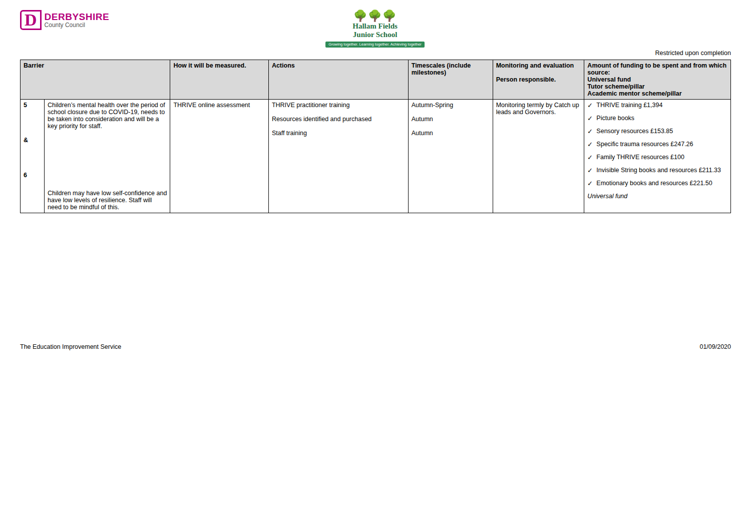D
DERBYSHIRE
County Council
🌳🌳🌳
Hallam Fields
Junior School
Growing together. Learning together. Achieving together
Restricted upon completion
| Barrier | How it will be measured. | Actions | Timescales (include milestones) | Monitoring and evaluation Person responsible. | Amount of funding to be spent and from which source: Universal fund Tutor scheme/pillar Academic mentor scheme/pillar |
| --- | --- | --- | --- | --- | --- |
| 5 & 6 | Children’s mental health over the period of school closure due to COVID-19, needs to be taken into consideration and will be a key priority for staff. Children may have low self-confidence and have low levels of resilience. Staff will need to be mindful of this. | THRIVE online assessment | THRIVE practitioner training Resources identified and purchased Staff training | Autumn-Spring Autumn Autumn | Monitoring termly by Catch up leads and Governors. | THRIVE training £1,394 Picture books Sensory resources £153.85 Specific trauma resources £247.26 Family THRIVE resources £100 Invisible String books and resources £211.33 Emotionary books and resources £221.50 Universal fund |
The Education Improvement Service
01/09/2020